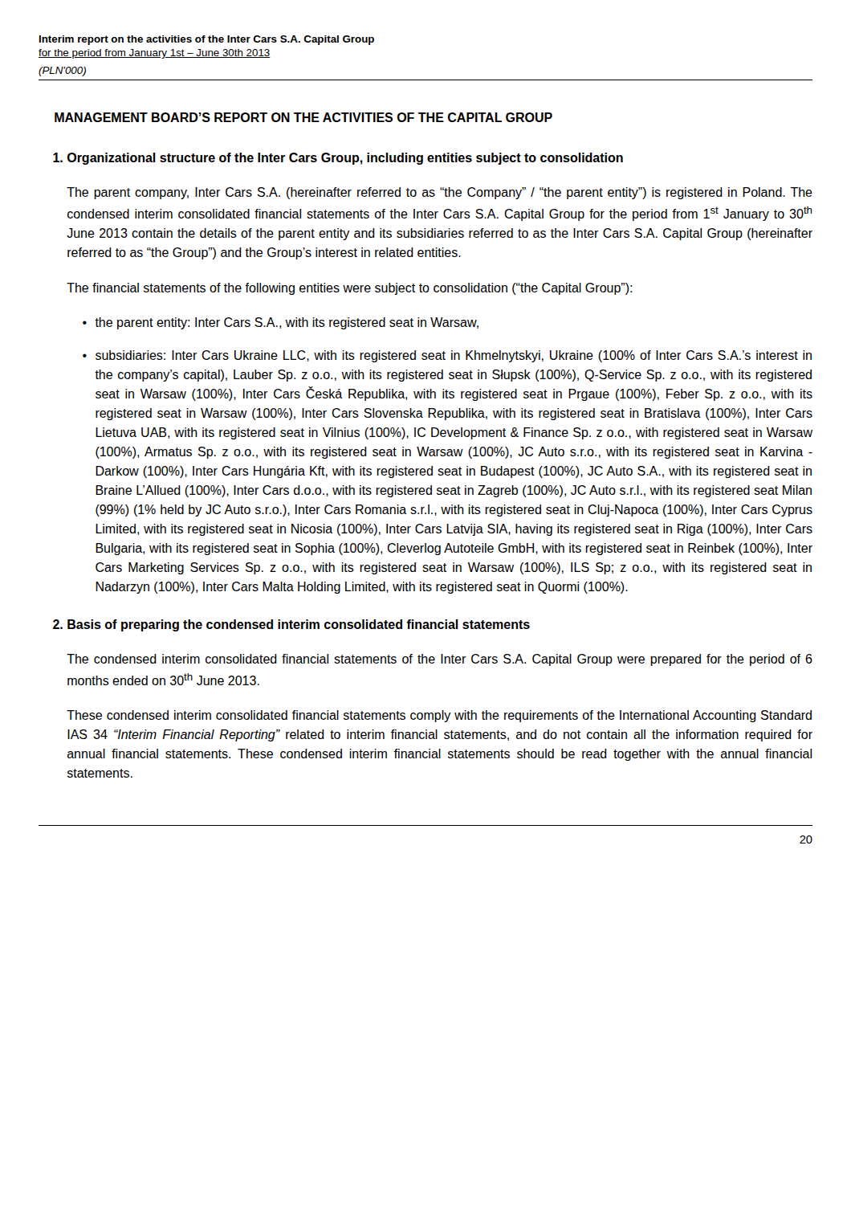Interim report on the activities of the Inter Cars S.A. Capital Group
for the period from January 1st – June 30th 2013
(PLN'000)
MANAGEMENT BOARD’S REPORT ON THE ACTIVITIES OF THE CAPITAL GROUP
Organizational structure of the Inter Cars Group, including entities subject to consolidation
The parent company, Inter Cars S.A. (hereinafter referred to as “the Company” / “the parent entity”) is registered in Poland. The condensed interim consolidated financial statements of the Inter Cars S.A. Capital Group for the period from 1st January to 30th June 2013 contain the details of the parent entity and its subsidiaries referred to as the Inter Cars S.A. Capital Group (hereinafter referred to as “the Group”) and the Group’s interest in related entities.
The financial statements of the following entities were subject to consolidation (“the Capital Group”):
the parent entity: Inter Cars S.A., with its registered seat in Warsaw,
subsidiaries: Inter Cars Ukraine LLC, with its registered seat in Khmelnytskyi, Ukraine (100% of Inter Cars S.A.’s interest in the company’s capital), Lauber Sp. z o.o., with its registered seat in Słupsk (100%), Q-Service Sp. z o.o., with its registered seat in Warsaw (100%), Inter Cars Česká Republika, with its registered seat in Prgaue (100%), Feber Sp. z o.o., with its registered seat in Warsaw (100%), Inter Cars Slovenska Republika, with its registered seat in Bratislava (100%), Inter Cars Lietuva UAB, with its registered seat in Vilnius (100%), IC Development & Finance Sp. z o.o., with registered seat in Warsaw (100%), Armatus Sp. z o.o., with its registered seat in Warsaw (100%), JC Auto s.r.o., with its registered seat in Karvina - Darkow (100%), Inter Cars Hungária Kft, with its registered seat in Budapest (100%), JC Auto S.A., with its registered seat in Braine L’Allued (100%), Inter Cars d.o.o., with its registered seat in Zagreb (100%), JC Auto s.r.l., with its registered seat Milan (99%) (1% held by JC Auto s.r.o.), Inter Cars Romania s.r.l., with its registered seat in Cluj-Napoca (100%), Inter Cars Cyprus Limited, with its registered seat in Nicosia (100%), Inter Cars Latvija SIA, having its registered seat in Riga (100%), Inter Cars Bulgaria, with its registered seat in Sophia (100%), Cleverlog Autoteile GmbH, with its registered seat in Reinbek (100%), Inter Cars Marketing Services Sp. z o.o., with its registered seat in Warsaw (100%), ILS Sp; z o.o., with its registered seat in Nadarzyn (100%), Inter Cars Malta Holding Limited, with its registered seat in Quormi (100%).
Basis of preparing the condensed interim consolidated financial statements
The condensed interim consolidated financial statements of the Inter Cars S.A. Capital Group were prepared for the period of 6 months ended on 30th June 2013.
These condensed interim consolidated financial statements comply with the requirements of the International Accounting Standard IAS 34 “Interim Financial Reporting” related to interim financial statements, and do not contain all the information required for annual financial statements. These condensed interim financial statements should be read together with the annual financial statements.
20